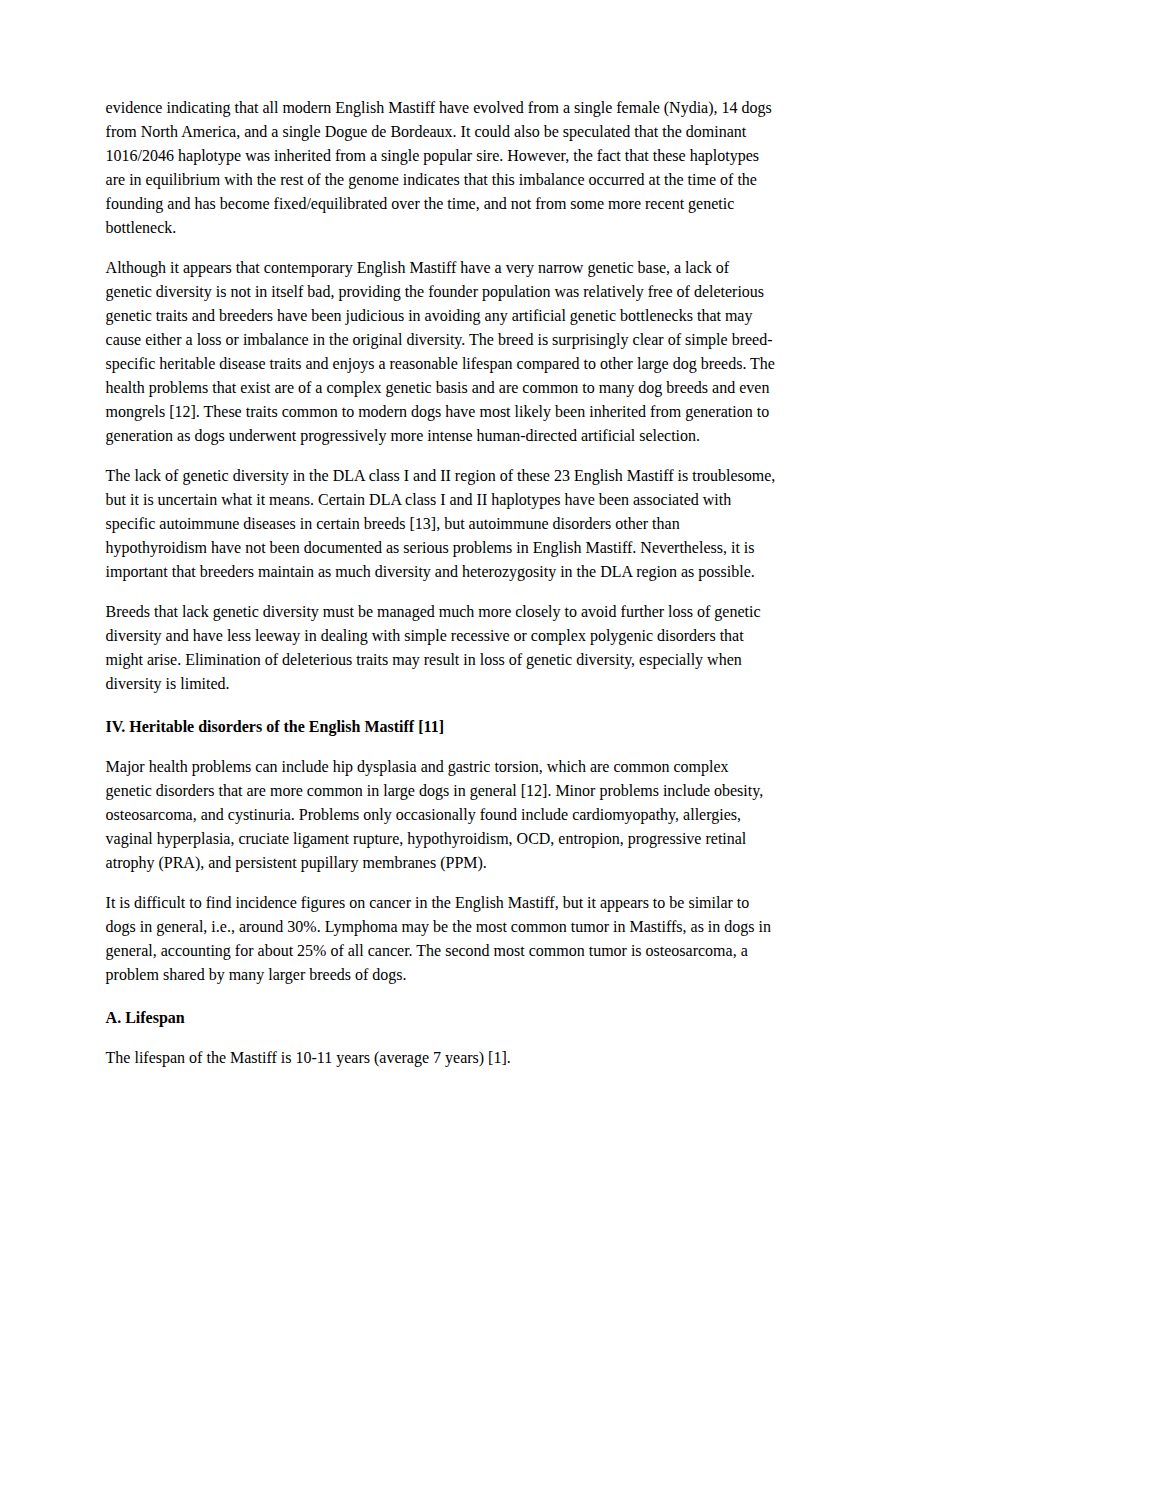evidence indicating that all modern English Mastiff have evolved from a single female (Nydia), 14 dogs from North America, and a single Dogue de Bordeaux. It could also be speculated that the dominant 1016/2046 haplotype was inherited from a single popular sire. However, the fact that these haplotypes are in equilibrium with the rest of the genome indicates that this imbalance occurred at the time of the founding and has become fixed/equilibrated over the time, and not from some more recent genetic bottleneck.
Although it appears that contemporary English Mastiff have a very narrow genetic base, a lack of genetic diversity is not in itself bad, providing the founder population was relatively free of deleterious genetic traits and breeders have been judicious in avoiding any artificial genetic bottlenecks that may cause either a loss or imbalance in the original diversity. The breed is surprisingly clear of simple breed-specific heritable disease traits and enjoys a reasonable lifespan compared to other large dog breeds. The health problems that exist are of a complex genetic basis and are common to many dog breeds and even mongrels [12]. These traits common to modern dogs have most likely been inherited from generation to generation as dogs underwent progressively more intense human-directed artificial selection.
The lack of genetic diversity in the DLA class I and II region of these 23 English Mastiff is troublesome, but it is uncertain what it means. Certain DLA class I and II haplotypes have been associated with specific autoimmune diseases in certain breeds [13], but autoimmune disorders other than hypothyroidism have not been documented as serious problems in English Mastiff. Nevertheless, it is important that breeders maintain as much diversity and heterozygosity in the DLA region as possible.
Breeds that lack genetic diversity must be managed much more closely to avoid further loss of genetic diversity and have less leeway in dealing with simple recessive or complex polygenic disorders that might arise. Elimination of deleterious traits may result in loss of genetic diversity, especially when diversity is limited.
IV. Heritable disorders of the English Mastiff [11]
Major health problems can include hip dysplasia and gastric torsion, which are common complex genetic disorders that are more common in large dogs in general [12]. Minor problems include obesity, osteosarcoma, and cystinuria. Problems only occasionally found include cardiomyopathy, allergies, vaginal hyperplasia, cruciate ligament rupture, hypothyroidism, OCD, entropion, progressive retinal atrophy (PRA), and persistent pupillary membranes (PPM).
It is difficult to find incidence figures on cancer in the English Mastiff, but it appears to be similar to dogs in general, i.e., around 30%. Lymphoma may be the most common tumor in Mastiffs, as in dogs in general, accounting for about 25% of all cancer. The second most common tumor is osteosarcoma, a problem shared by many larger breeds of dogs.
A. Lifespan
The lifespan of the Mastiff is 10-11 years (average 7 years) [1].